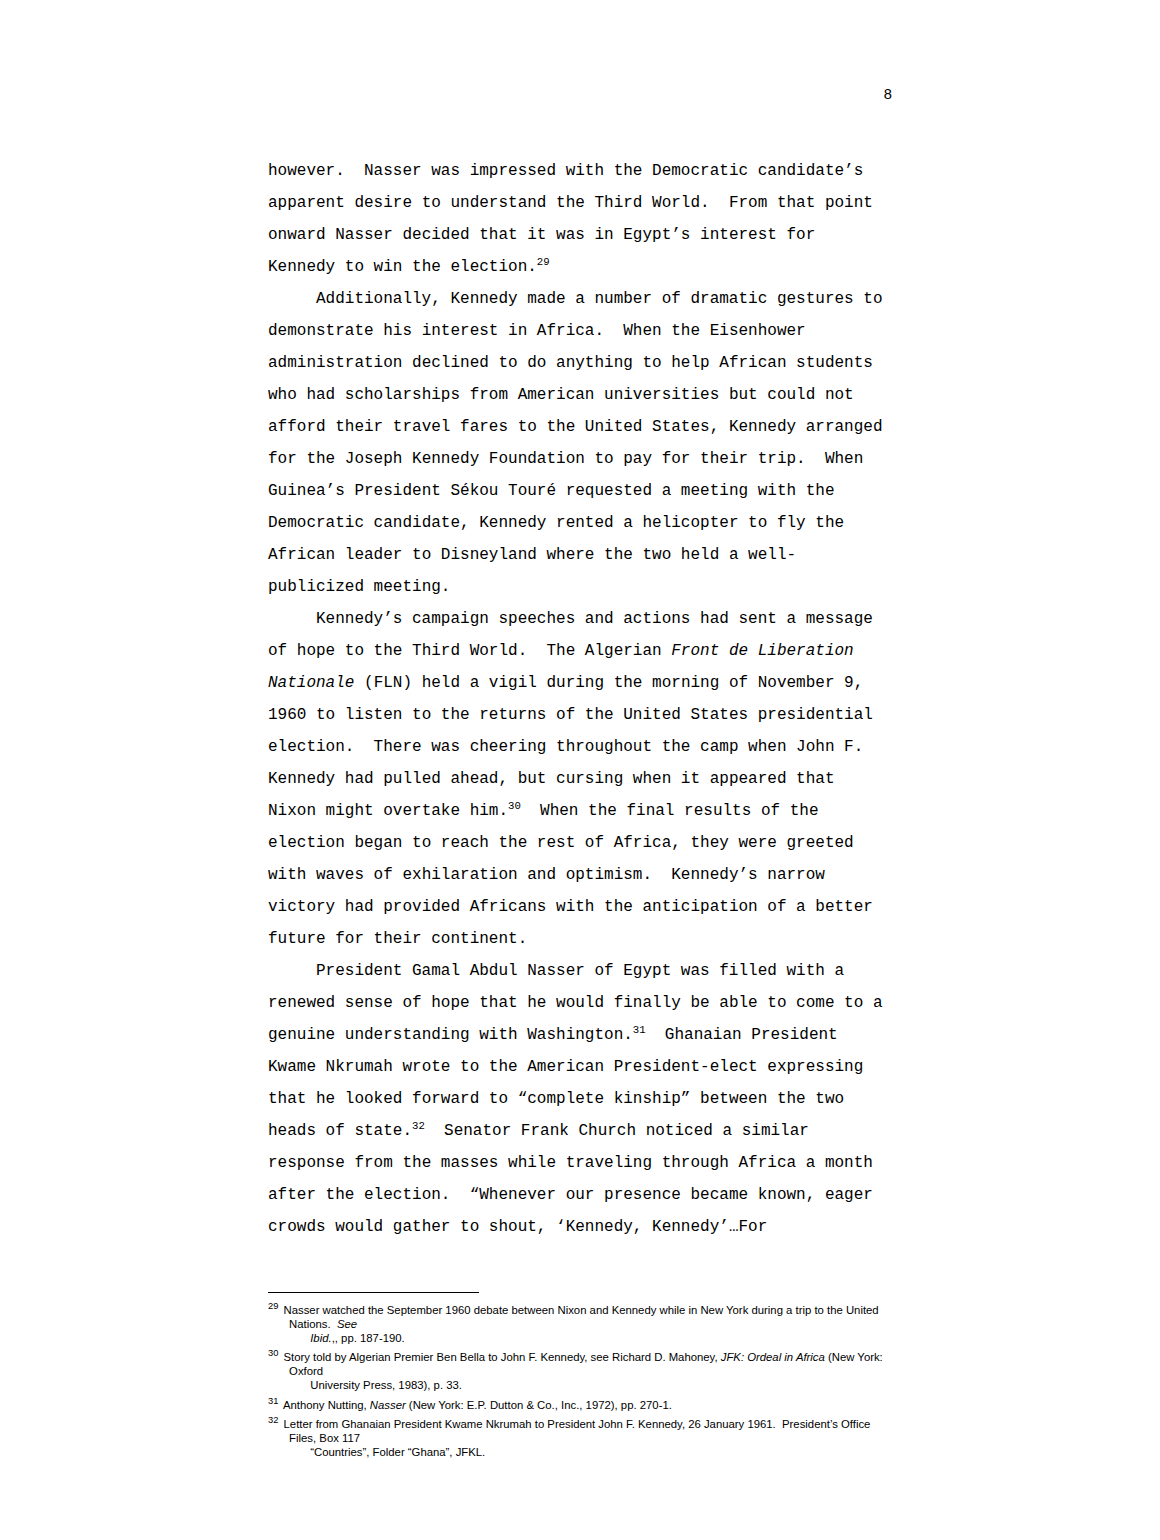8
however. Nasser was impressed with the Democratic candidate’s apparent desire to understand the Third World. From that point onward Nasser decided that it was in Egypt’s interest for Kennedy to win the election.29
Additionally, Kennedy made a number of dramatic gestures to demonstrate his interest in Africa. When the Eisenhower administration declined to do anything to help African students who had scholarships from American universities but could not afford their travel fares to the United States, Kennedy arranged for the Joseph Kennedy Foundation to pay for their trip. When Guinea’s President Sékou Touré requested a meeting with the Democratic candidate, Kennedy rented a helicopter to fly the African leader to Disneyland where the two held a well-publicized meeting.
Kennedy’s campaign speeches and actions had sent a message of hope to the Third World. The Algerian Front de Liberation Nationale (FLN) held a vigil during the morning of November 9, 1960 to listen to the returns of the United States presidential election. There was cheering throughout the camp when John F. Kennedy had pulled ahead, but cursing when it appeared that Nixon might overtake him.30 When the final results of the election began to reach the rest of Africa, they were greeted with waves of exhilaration and optimism. Kennedy’s narrow victory had provided Africans with the anticipation of a better future for their continent.
President Gamal Abdul Nasser of Egypt was filled with a renewed sense of hope that he would finally be able to come to a genuine understanding with Washington.31 Ghanaian President Kwame Nkrumah wrote to the American President-elect expressing that he looked forward to “complete kinship” between the two heads of state.32 Senator Frank Church noticed a similar response from the masses while traveling through Africa a month after the election. “Whenever our presence became known, eager crowds would gather to shout, ‘Kennedy, Kennedy’…For
29 Nasser watched the September 1960 debate between Nixon and Kennedy while in New York during a trip to the United Nations. See Ibid.,, pp. 187-190.
30 Story told by Algerian Premier Ben Bella to John F. Kennedy, see Richard D. Mahoney, JFK: Ordeal in Africa (New York: Oxford University Press, 1983), p. 33.
31 Anthony Nutting, Nasser (New York: E.P. Dutton & Co., Inc., 1972), pp. 270-1.
32 Letter from Ghanaian President Kwame Nkrumah to President John F. Kennedy, 26 January 1961. President’s Office Files, Box 117 “Countries”, Folder “Ghana”, JFKL.